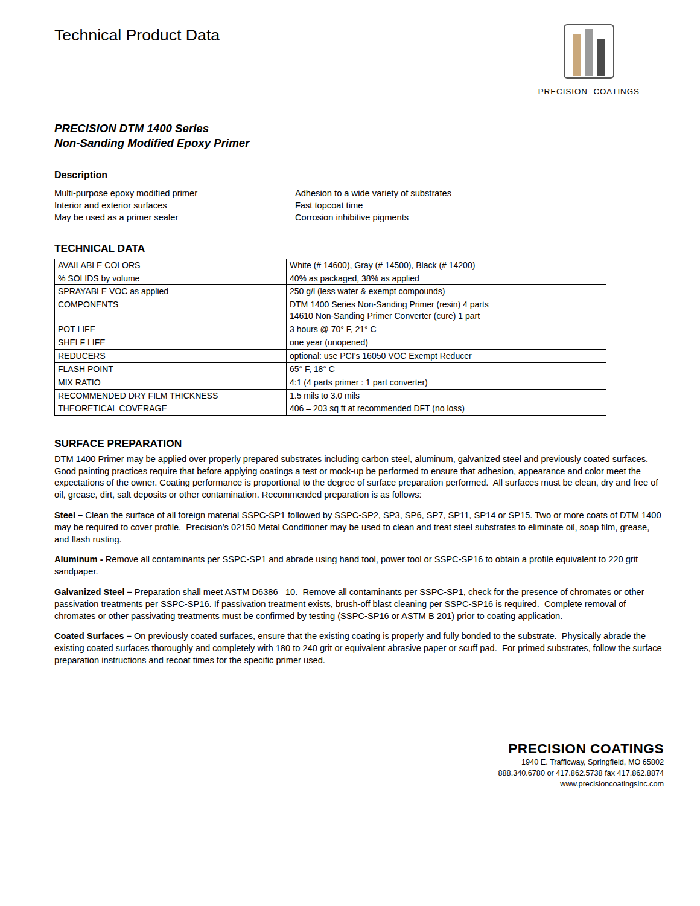Technical Product Data
PRECISION COATINGS
PRECISION DTM 1400 Series
Non-Sanding Modified Epoxy Primer
Description
| Multi-purpose epoxy modified primer | Adhesion to a wide variety of substrates |
| Interior and exterior surfaces | Fast topcoat time |
| May be used as a primer sealer | Corrosion inhibitive pigments |
TECHNICAL DATA
| AVAILABLE COLORS | White (# 14600), Gray (# 14500), Black (# 14200) |
| % SOLIDS by volume | 40% as packaged, 38% as applied |
| SPRAYABLE VOC as applied | 250 g/l (less water & exempt compounds) |
| COMPONENTS | DTM 1400 Series Non-Sanding Primer (resin) 4 parts 14610 Non-Sanding Primer Converter (cure) 1 part |
| POT LIFE | 3 hours @ 70° F, 21° C |
| SHELF LIFE | one year (unopened) |
| REDUCERS | optional: use PCI’s 16050 VOC Exempt Reducer |
| FLASH POINT | 65° F, 18° C |
| MIX RATIO | 4:1 (4 parts primer : 1 part converter) |
| RECOMMENDED DRY FILM THICKNESS | 1.5 mils to 3.0 mils |
| THEORETICAL COVERAGE | 406 – 203 sq ft at recommended DFT (no loss) |
SURFACE PREPARATION
DTM 1400 Primer may be applied over properly prepared substrates including carbon steel, aluminum, galvanized steel and previously coated surfaces. Good painting practices require that before applying coatings a test or mock-up be performed to ensure that adhesion, appearance and color meet the expectations of the owner. Coating performance is proportional to the degree of surface preparation performed. All surfaces must be clean, dry and free of oil, grease, dirt, salt deposits or other contamination. Recommended preparation is as follows:
Steel – Clean the surface of all foreign material SSPC-SP1 followed by SSPC-SP2, SP3, SP6, SP7, SP11, SP14 or SP15. Two or more coats of DTM 1400 may be required to cover profile. Precision’s 02150 Metal Conditioner may be used to clean and treat steel substrates to eliminate oil, soap film, grease, and flash rusting.
Aluminum - Remove all contaminants per SSPC-SP1 and abrade using hand tool, power tool or SSPC-SP16 to obtain a profile equivalent to 220 grit sandpaper.
Galvanized Steel – Preparation shall meet ASTM D6386 –10. Remove all contaminants per SSPC-SP1, check for the presence of chromates or other passivation treatments per SSPC-SP16. If passivation treatment exists, brush-off blast cleaning per SSPC-SP16 is required. Complete removal of chromates or other passivating treatments must be confirmed by testing (SSPC-SP16 or ASTM B 201) prior to coating application.
Coated Surfaces – On previously coated surfaces, ensure that the existing coating is properly and fully bonded to the substrate. Physically abrade the existing coated surfaces thoroughly and completely with 180 to 240 grit or equivalent abrasive paper or scuff pad. For primed substrates, follow the surface preparation instructions and recoat times for the specific primer used.
PRECISION COATINGS
1940 E. Trafficway, Springfield, MO 65802
888.340.6780 or 417.862.5738 fax 417.862.8874
www.precisioncoatingsinc.com